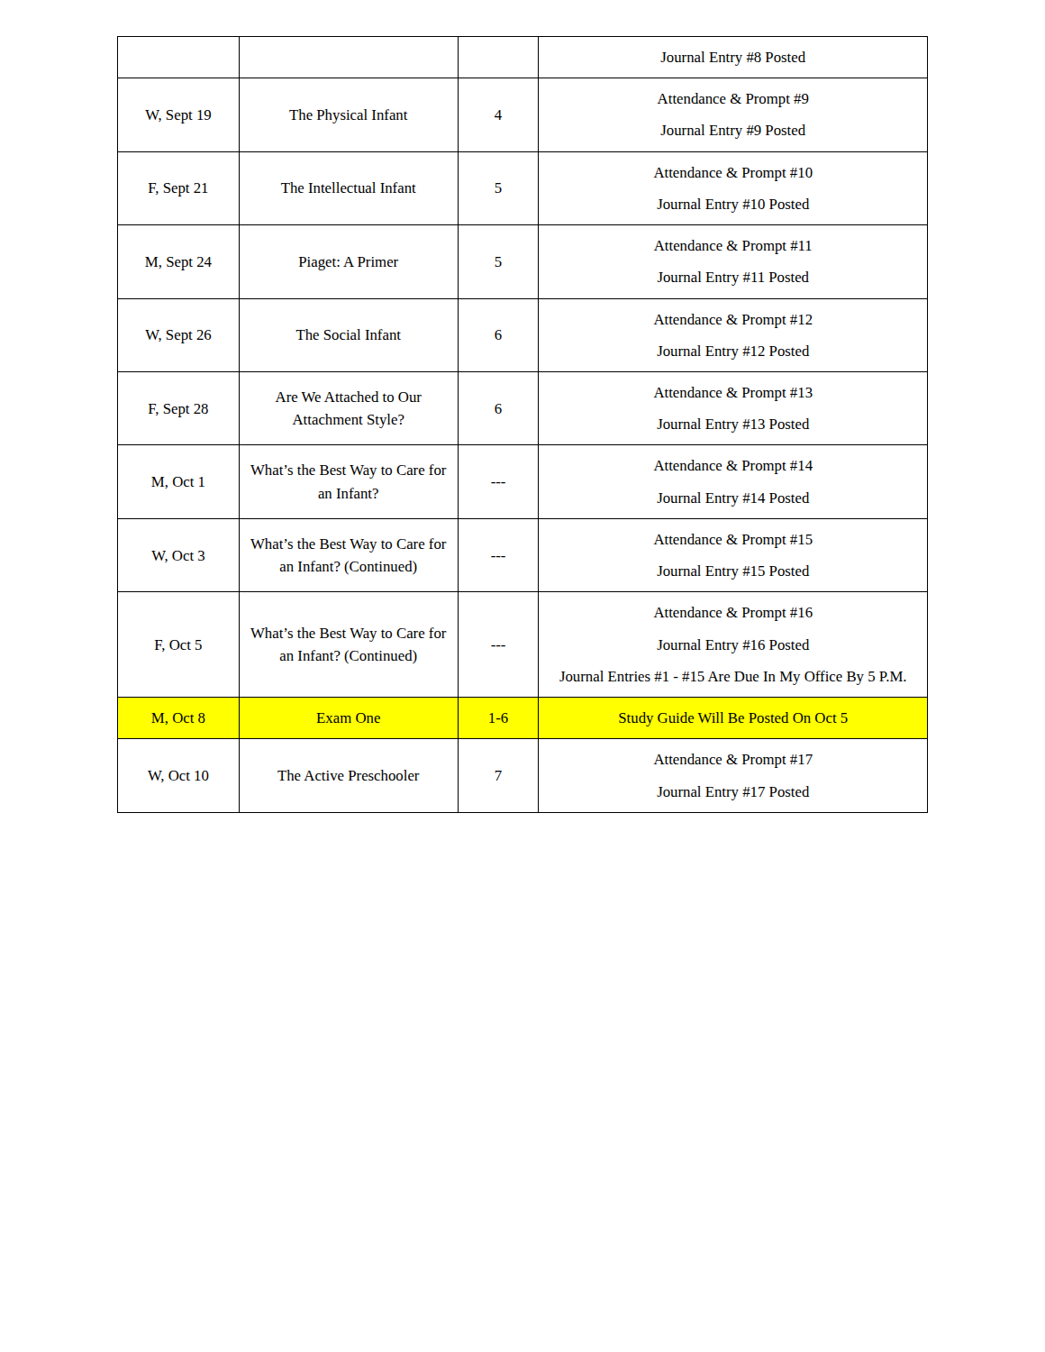| | | | Journal Entry #8 Posted |
| W, Sept 19 | The Physical Infant | 4 | Attendance & Prompt #9 Journal Entry #9 Posted |
| F, Sept 21 | The Intellectual Infant | 5 | Attendance & Prompt #10 Journal Entry #10 Posted |
| M, Sept 24 | Piaget: A Primer | 5 | Attendance & Prompt #11 Journal Entry #11 Posted |
| W, Sept 26 | The Social Infant | 6 | Attendance & Prompt #12 Journal Entry #12 Posted |
| F, Sept 28 | Are We Attached to Our Attachment Style? | 6 | Attendance & Prompt #13 Journal Entry #13 Posted |
| M, Oct 1 | What’s the Best Way to Care for an Infant? | --- | Attendance & Prompt #14 Journal Entry #14 Posted |
| W, Oct 3 | What’s the Best Way to Care for an Infant? (Continued) | --- | Attendance & Prompt #15 Journal Entry #15 Posted |
| F, Oct 5 | What’s the Best Way to Care for an Infant? (Continued) | --- | Attendance & Prompt #16 Journal Entry #16 Posted Journal Entries #1 - #15 Are Due In My Office By 5 P.M. |
| M, Oct 8 | Exam One | 1-6 | Study Guide Will Be Posted On Oct 5 |
| W, Oct 10 | The Active Preschooler | 7 | Attendance & Prompt #17 Journal Entry #17 Posted |